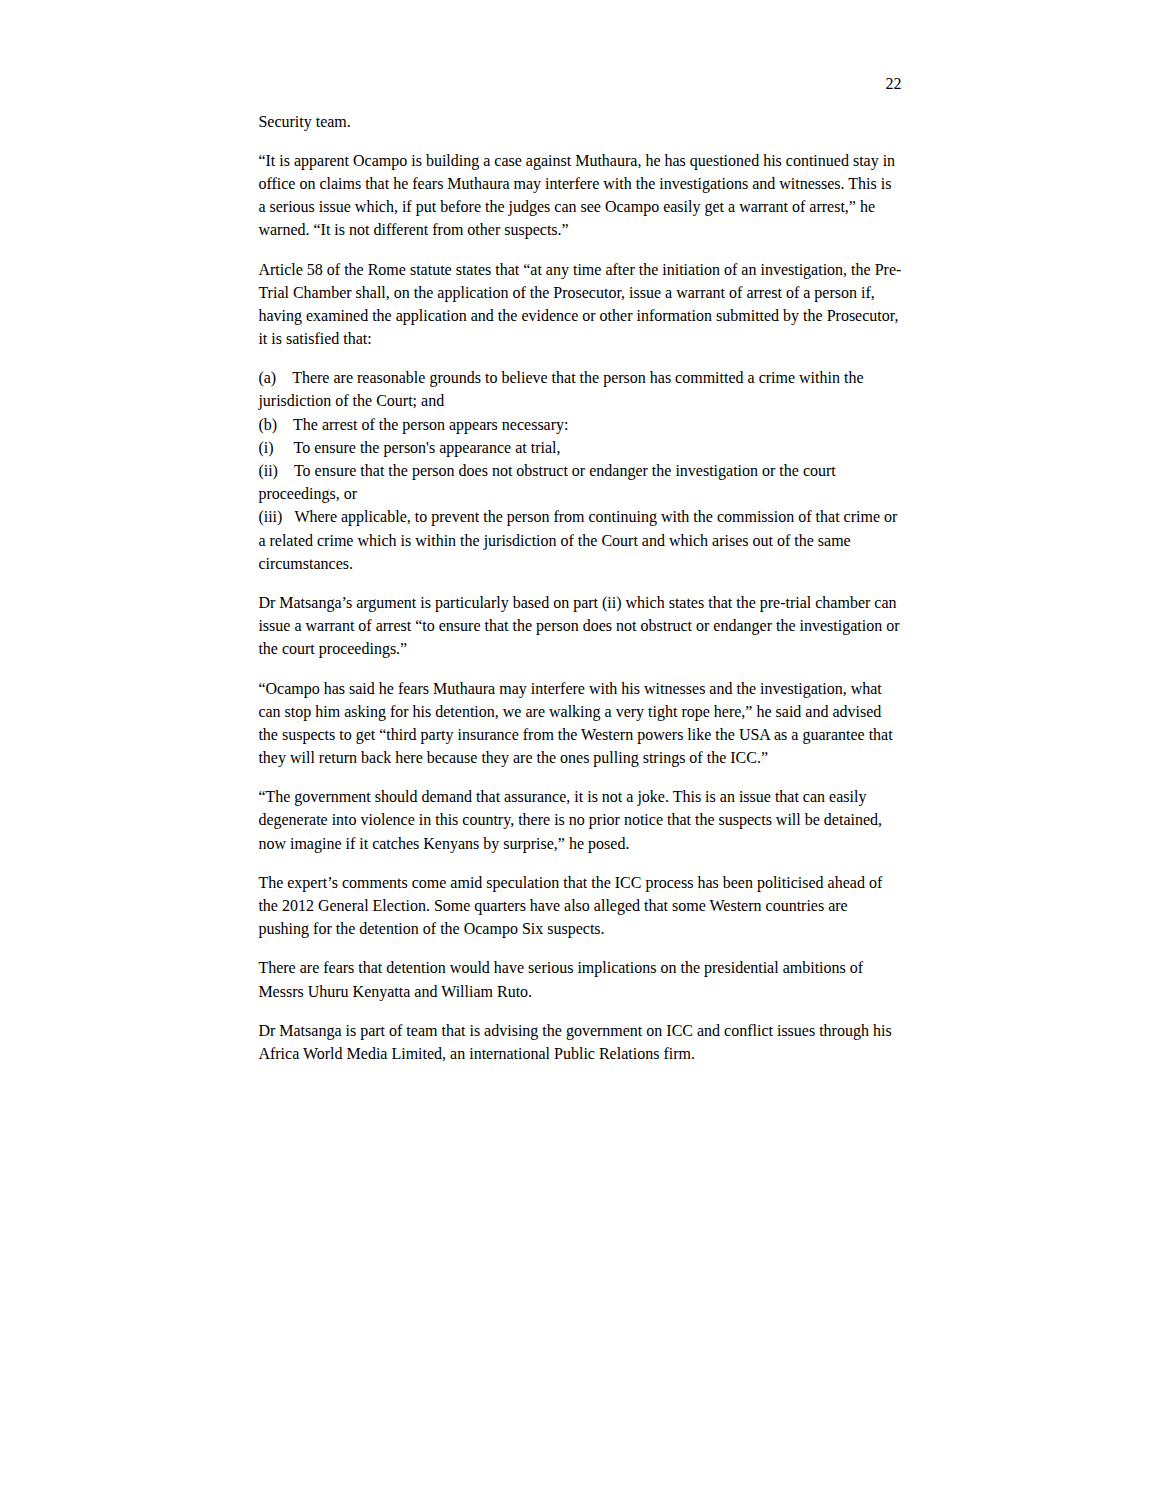22
Security team.
“It is apparent Ocampo is building a case against Muthaura, he has questioned his continued stay in office on claims that he fears Muthaura may interfere with the investigations and witnesses. This is a serious issue which, if put before the judges can see Ocampo easily get a warrant of arrest,” he warned. “It is not different from other suspects.”
Article 58 of the Rome statute states that “at any time after the initiation of an investigation, the Pre-Trial Chamber shall, on the application of the Prosecutor, issue a warrant of arrest of a person if, having examined the application and the evidence or other information submitted by the Prosecutor, it is satisfied that:
(a) There are reasonable grounds to believe that the person has committed a crime within the jurisdiction of the Court; and
(b) The arrest of the person appears necessary:
(i) To ensure the person's appearance at trial,
(ii) To ensure that the person does not obstruct or endanger the investigation or the court proceedings, or
(iii) Where applicable, to prevent the person from continuing with the commission of that crime or a related crime which is within the jurisdiction of the Court and which arises out of the same circumstances.
Dr Matsanga’s argument is particularly based on part (ii) which states that the pre-trial chamber can issue a warrant of arrest “to ensure that the person does not obstruct or endanger the investigation or the court proceedings.”
“Ocampo has said he fears Muthaura may interfere with his witnesses and the investigation, what can stop him asking for his detention, we are walking a very tight rope here,” he said and advised the suspects to get “third party insurance from the Western powers like the USA as a guarantee that they will return back here because they are the ones pulling strings of the ICC.”
“The government should demand that assurance, it is not a joke. This is an issue that can easily degenerate into violence in this country, there is no prior notice that the suspects will be detained, now imagine if it catches Kenyans by surprise,” he posed.
The expert’s comments come amid speculation that the ICC process has been politicised ahead of the 2012 General Election. Some quarters have also alleged that some Western countries are pushing for the detention of the Ocampo Six suspects.
There are fears that detention would have serious implications on the presidential ambitions of Messrs Uhuru Kenyatta and William Ruto.
Dr Matsanga is part of team that is advising the government on ICC and conflict issues through his Africa World Media Limited, an international Public Relations firm.